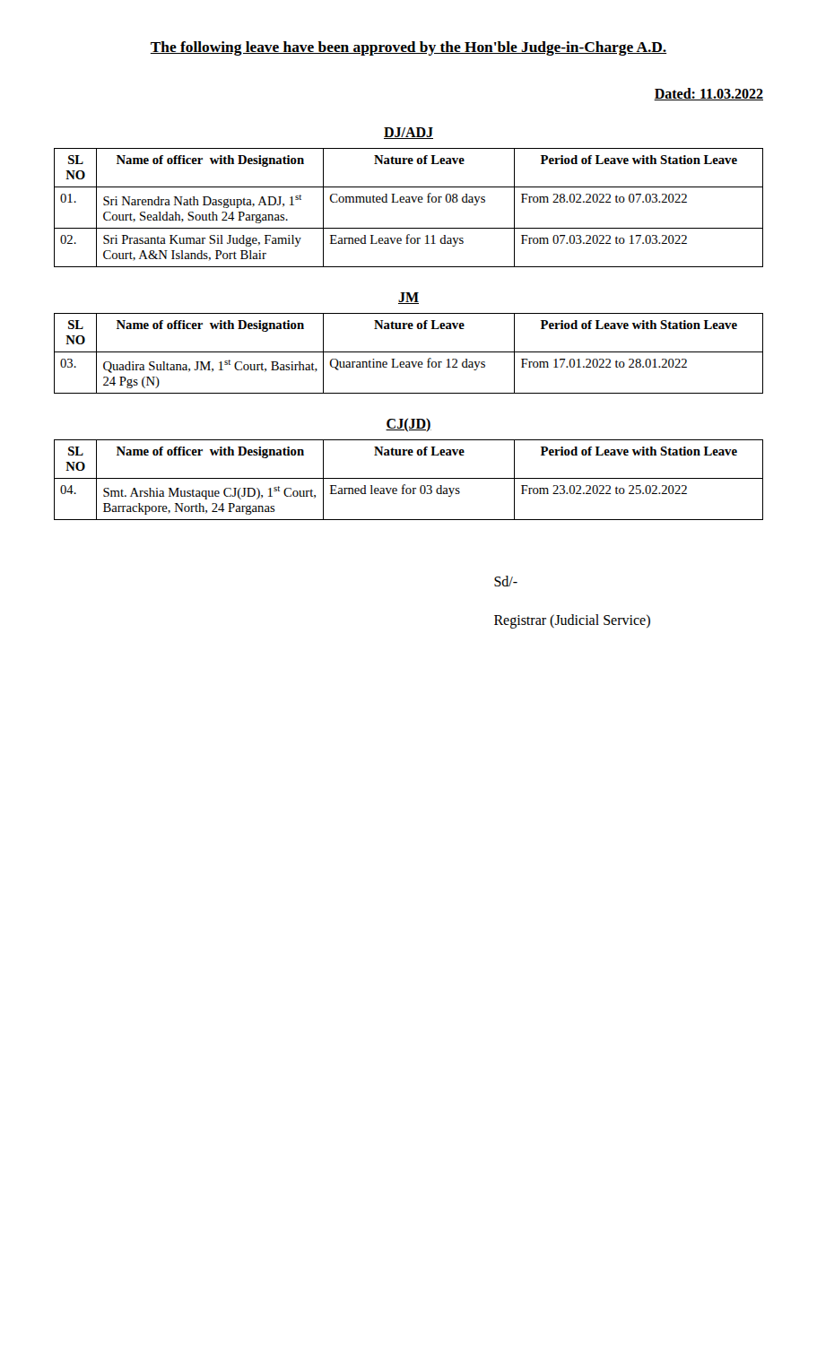The following leave have been approved by the Hon'ble Judge-in-Charge A.D.
Dated: 11.03.2022
DJ/ADJ
| SL NO | Name of officer with Designation | Nature of Leave | Period of Leave with Station Leave |
| --- | --- | --- | --- |
| 01. | Sri Narendra Nath Dasgupta, ADJ, 1 st Court, Sealdah, South 24 Parganas. | Commuted Leave for 08 days | From 28.02.2022 to 07.03.2022 |
| 02. | Sri Prasanta Kumar Sil Judge, Family Court, A&N Islands, Port Blair | Earned Leave for 11 days | From 07.03.2022 to 17.03.2022 |
JM
| SL NO | Name of officer with Designation | Nature of Leave | Period of Leave with Station Leave |
| --- | --- | --- | --- |
| 03. | Quadira Sultana, JM, 1 st Court, Basirhat, 24 Pgs (N) | Quarantine Leave for 12 days | From 17.01.2022 to 28.01.2022 |
CJ(JD)
| SL NO | Name of officer with Designation | Nature of Leave | Period of Leave with Station Leave |
| --- | --- | --- | --- |
| 04. | Smt. Arshia Mustaque CJ(JD), 1 st Court, Barrackpore, North, 24 Parganas | Earned leave for 03 days | From 23.02.2022 to 25.02.2022 |
Sd/-
Registrar (Judicial Service)